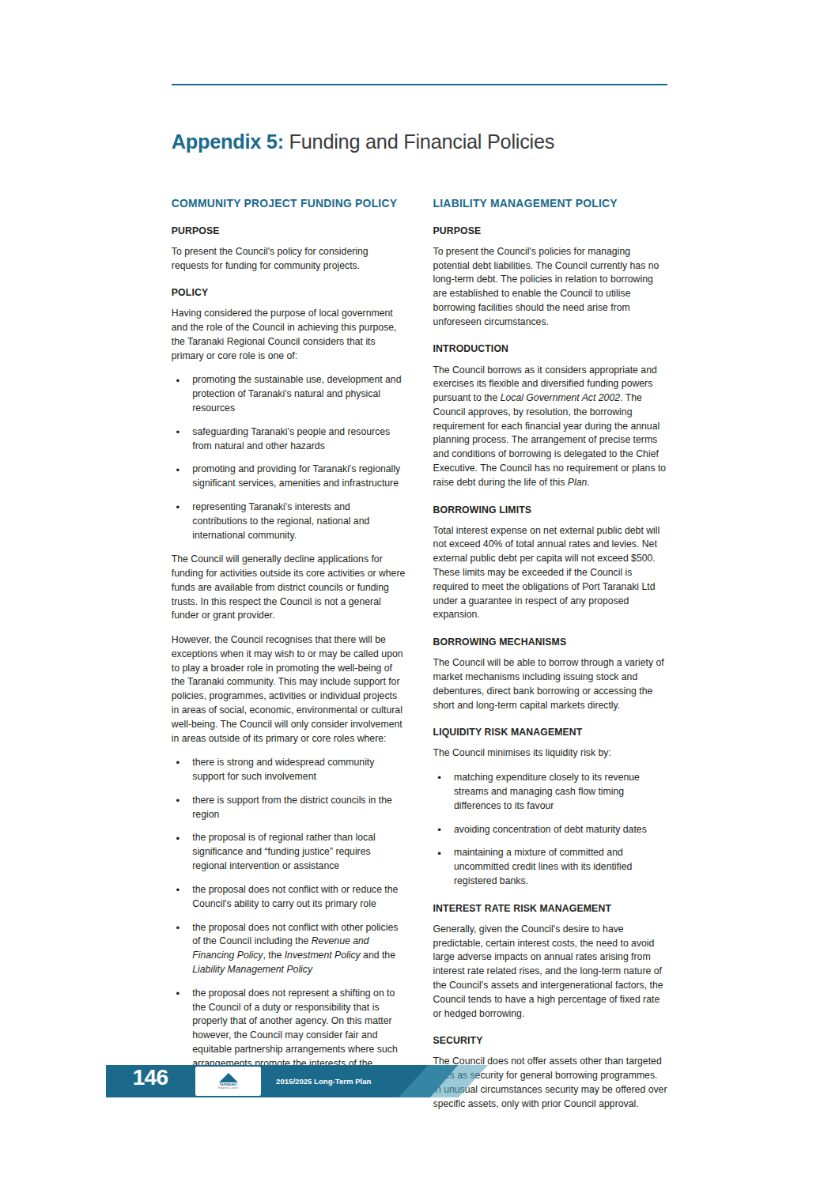Appendix 5: Funding and Financial Policies
Community Project Funding Policy
Purpose
To present the Council's policy for considering requests for funding for community projects.
Policy
Having considered the purpose of local government and the role of the Council in achieving this purpose, the Taranaki Regional Council considers that its primary or core role is one of:
promoting the sustainable use, development and protection of Taranaki's natural and physical resources
safeguarding Taranaki's people and resources from natural and other hazards
promoting and providing for Taranaki's regionally significant services, amenities and infrastructure
representing Taranaki's interests and contributions to the regional, national and international community.
The Council will generally decline applications for funding for activities outside its core activities or where funds are available from district councils or funding trusts. In this respect the Council is not a general funder or grant provider.
However, the Council recognises that there will be exceptions when it may wish to or may be called upon to play a broader role in promoting the well-being of the Taranaki community. This may include support for policies, programmes, activities or individual projects in areas of social, economic, environmental or cultural well-being. The Council will only consider involvement in areas outside of its primary or core roles where:
there is strong and widespread community support for such involvement
there is support from the district councils in the region
the proposal is of regional rather than local significance and “funding justice” requires regional intervention or assistance
the proposal does not conflict with or reduce the Council's ability to carry out its primary role
the proposal does not conflict with other policies of the Council including the Revenue and Financing Policy, the Investment Policy and the Liability Management Policy
the proposal does not represent a shifting on to the Council of a duty or responsibility that is properly that of another agency. On this matter however, the Council may consider fair and equitable partnership arrangements where such arrangements promote the interests of the regional community and meet the Council's other statutory obligations.
Liability Management Policy
Purpose
To present the Council's policies for managing potential debt liabilities. The Council currently has no long-term debt. The policies in relation to borrowing are established to enable the Council to utilise borrowing facilities should the need arise from unforeseen circumstances.
Introduction
The Council borrows as it considers appropriate and exercises its flexible and diversified funding powers pursuant to the Local Government Act 2002. The Council approves, by resolution, the borrowing requirement for each financial year during the annual planning process. The arrangement of precise terms and conditions of borrowing is delegated to the Chief Executive. The Council has no requirement or plans to raise debt during the life of this Plan.
Borrowing Limits
Total interest expense on net external public debt will not exceed 40% of total annual rates and levies. Net external public debt per capita will not exceed $500. These limits may be exceeded if the Council is required to meet the obligations of Port Taranaki Ltd under a guarantee in respect of any proposed expansion.
Borrowing Mechanisms
The Council will be able to borrow through a variety of market mechanisms including issuing stock and debentures, direct bank borrowing or accessing the short and long-term capital markets directly.
Liquidity Risk Management
The Council minimises its liquidity risk by:
matching expenditure closely to its revenue streams and managing cash flow timing differences to its favour
avoiding concentration of debt maturity dates
maintaining a mixture of committed and uncommitted credit lines with its identified registered banks.
Interest Rate Risk Management
Generally, given the Council's desire to have predictable, certain interest costs, the need to avoid large adverse impacts on annual rates arising from interest rate related rises, and the long-term nature of the Council's assets and intergenerational factors, the Council tends to have a high percentage of fixed rate or hedged borrowing.
Security
The Council does not offer assets other than targeted rates as security for general borrowing programmes. In unusual circumstances security may be offered over specific assets, only with prior Council approval.
146
Taranaki Regional Council
2015/2025 Long-Term Plan